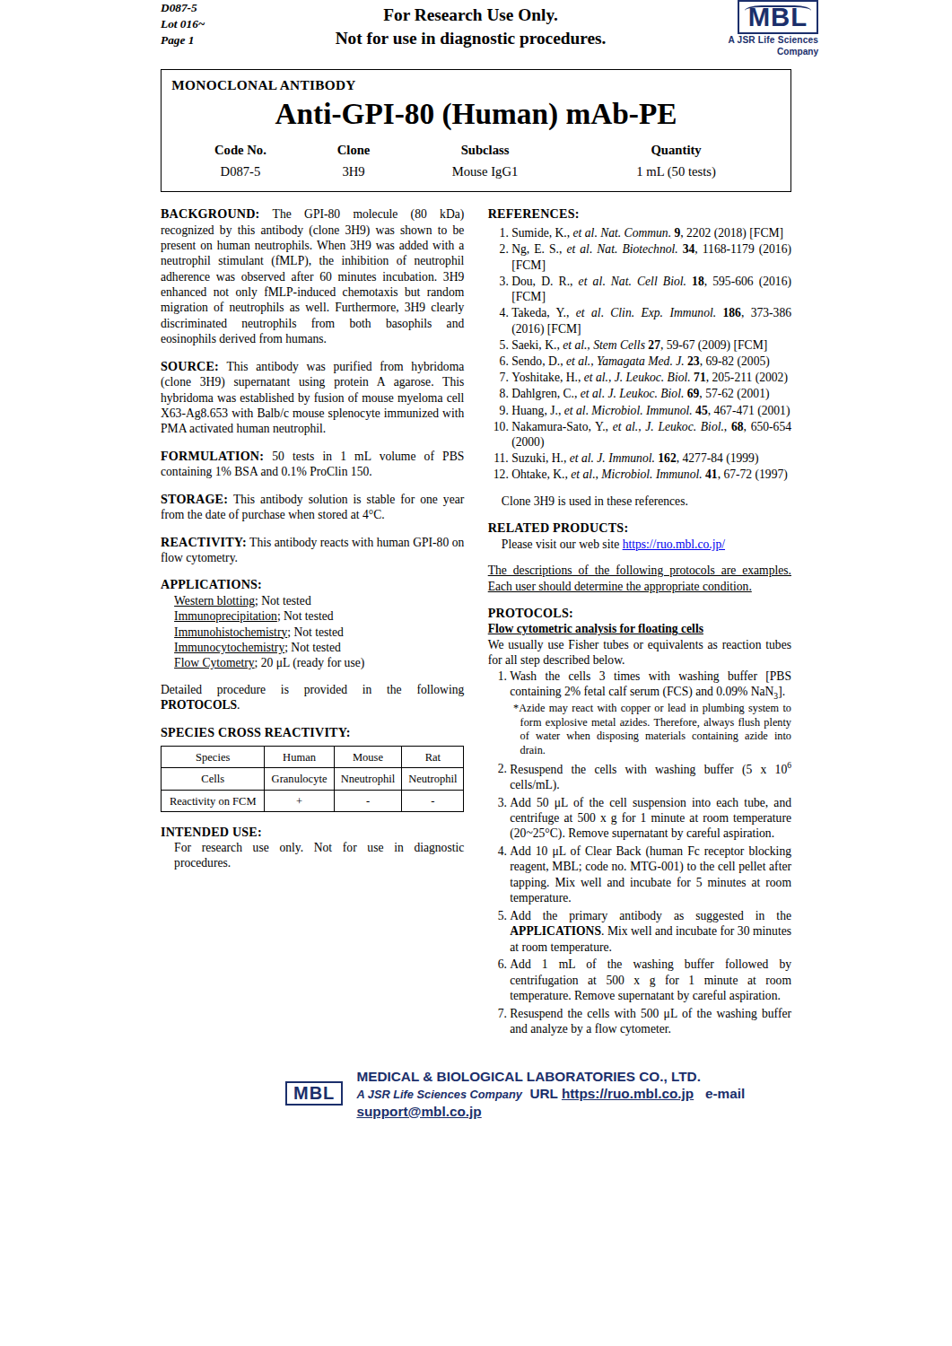D087-5
Lot 016~
Page 1
For Research Use Only.
Not for use in diagnostic procedures.
MBL
A JSR Life Sciences
Company
MONOCLONAL ANTIBODY
Anti-GPI-80 (Human) mAb-PE
| Code No. | Clone | Subclass | Quantity |
| --- | --- | --- | --- |
| D087-5 | 3H9 | Mouse IgG1 | 1 mL (50 tests) |
BACKGROUND:
The GPI-80 molecule (80 kDa) recognized by this antibody (clone 3H9) was shown to be present on human neutrophils. When 3H9 was added with a neutrophil stimulant (fMLP), the inhibition of neutrophil adherence was observed after 60 minutes incubation. 3H9 enhanced not only fMLP-induced chemotaxis but random migration of neutrophils as well. Furthermore, 3H9 clearly discriminated neutrophils from both basophils and eosinophils derived from humans.
SOURCE:
This antibody was purified from hybridoma (clone 3H9) supernatant using protein A agarose. This hybridoma was established by fusion of mouse myeloma cell X63-Ag8.653 with Balb/c mouse splenocyte immunized with PMA activated human neutrophil.
FORMULATION:
50 tests in 1 mL volume of PBS containing 1% BSA and 0.1% ProClin 150.
STORAGE:
This antibody solution is stable for one year from the date of purchase when stored at 4°C.
REACTIVITY:
This antibody reacts with human GPI-80 on flow cytometry.
APPLICATIONS:
Western blotting; Not tested
Immunoprecipitation; Not tested
Immunohistochemistry; Not tested
Immunocytochemistry; Not tested
Flow Cytometry; 20 μL (ready for use)
Detailed procedure is provided in the following PROTOCOLS.
SPECIES CROSS REACTIVITY:
| Species | Human | Mouse | Rat |
| Cells | Granulocyte | Nneutrophil | Neutrophil |
| Reactivity on FCM | + | - | - |
INTENDED USE:
For research use only. Not for use in diagnostic procedures.
REFERENCES:
Sumide, K., et al. Nat. Commun. 9, 2202 (2018) [FCM]
Ng, E. S., et al. Nat. Biotechnol. 34, 1168-1179 (2016) [FCM]
Dou, D. R., et al. Nat. Cell Biol. 18, 595-606 (2016) [FCM]
Takeda, Y., et al. Clin. Exp. Immunol. 186, 373-386 (2016) [FCM]
Saeki, K., et al., Stem Cells 27, 59-67 (2009) [FCM]
Sendo, D., et al., Yamagata Med. J. 23, 69-82 (2005)
Yoshitake, H., et al., J. Leukoc. Biol. 71, 205-211 (2002)
Dahlgren, C., et al. J. Leukoc. Biol. 69, 57-62 (2001)
Huang, J., et al. Microbiol. Immunol. 45, 467-471 (2001)
Nakamura-Sato, Y., et al., J. Leukoc. Biol., 68, 650-654 (2000)
Suzuki, H., et al. J. Immunol. 162, 4277-84 (1999)
Ohtake, K., et al., Microbiol. Immunol. 41, 67-72 (1997)
Clone 3H9 is used in these references.
RELATED PRODUCTS:
Please visit our web site https://ruo.mbl.co.jp/
The descriptions of the following protocols are examples. Each user should determine the appropriate condition.
PROTOCOLS:
Flow cytometric analysis for floating cells
We usually use Fisher tubes or equivalents as reaction tubes for all step described below.
Wash the cells 3 times with washing buffer [PBS containing 2% fetal calf serum (FCS) and 0.09% NaN3].
*Azide may react with copper or lead in plumbing system to form explosive metal azides. Therefore, always flush plenty of water when disposing materials containing azide into drain.
Resuspend the cells with washing buffer (5 x 106 cells/mL).
Add 50 μL of the cell suspension into each tube, and centrifuge at 500 x g for 1 minute at room temperature (20~25°C). Remove supernatant by careful aspiration.
Add 10 μL of Clear Back (human Fc receptor blocking reagent, MBL; code no. MTG-001) to the cell pellet after tapping. Mix well and incubate for 5 minutes at room temperature.
Add the primary antibody as suggested in the APPLICATIONS. Mix well and incubate for 30 minutes at room temperature.
Add 1 mL of the washing buffer followed by centrifugation at 500 x g for 1 minute at room temperature. Remove supernatant by careful aspiration.
Resuspend the cells with 500 μL of the washing buffer and analyze by a flow cytometer.
MBL
MEDICAL & BIOLOGICAL LABORATORIES CO., LTD.
A JSR Life Sciences Company URL https://ruo.mbl.co.jp e-mail support@mbl.co.jp